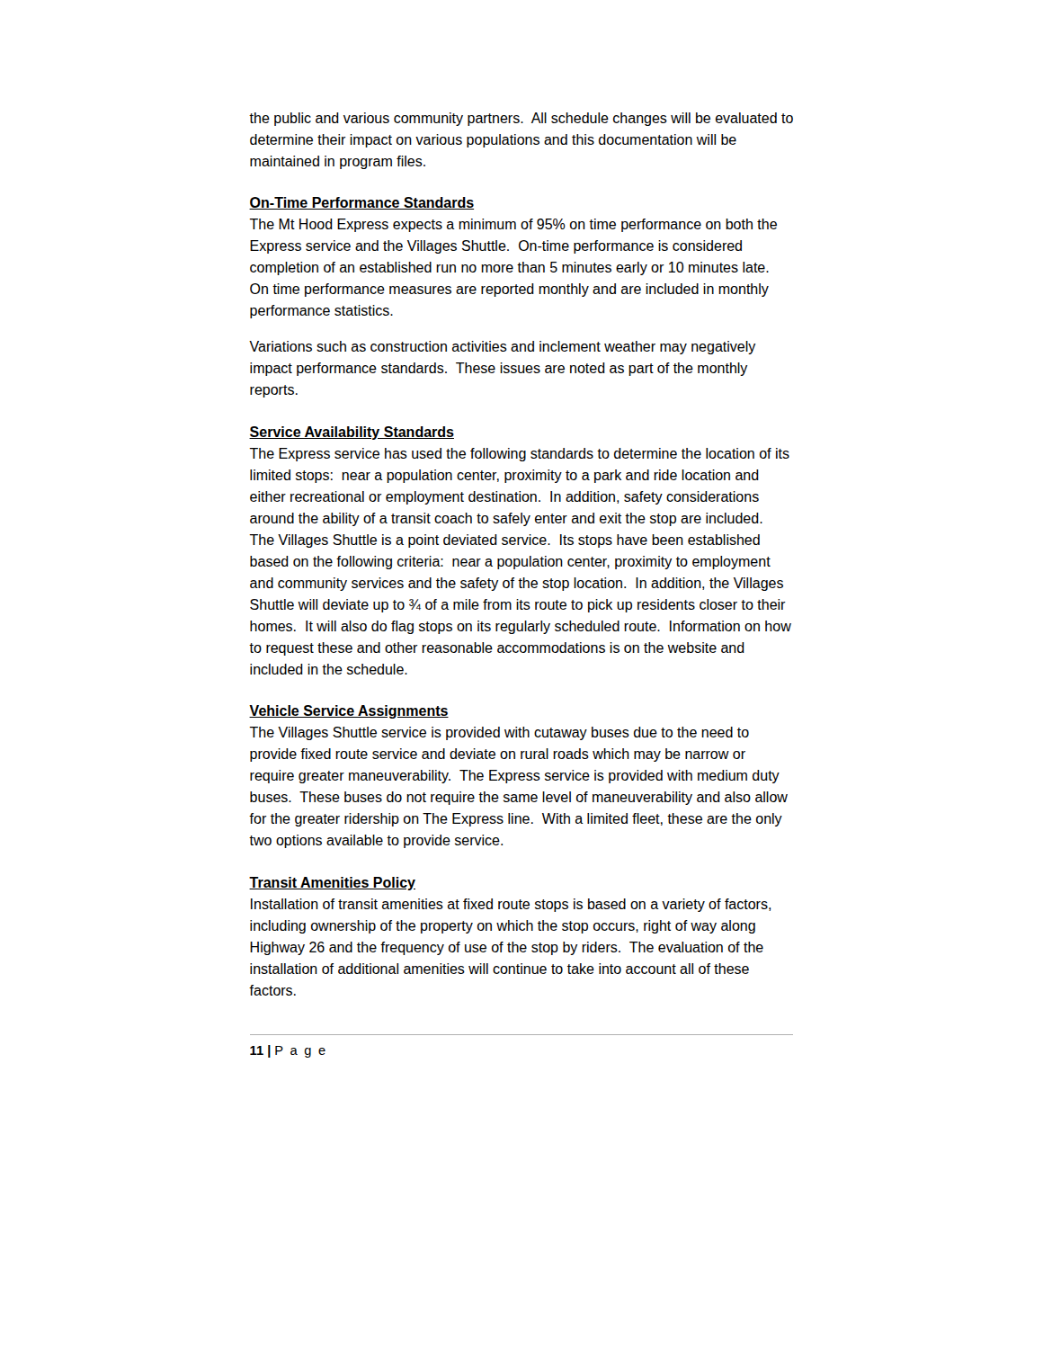the public and various community partners. All schedule changes will be evaluated to determine their impact on various populations and this documentation will be maintained in program files.
On-Time Performance Standards
The Mt Hood Express expects a minimum of 95% on time performance on both the Express service and the Villages Shuttle. On-time performance is considered completion of an established run no more than 5 minutes early or 10 minutes late. On time performance measures are reported monthly and are included in monthly performance statistics.
Variations such as construction activities and inclement weather may negatively impact performance standards. These issues are noted as part of the monthly reports.
Service Availability Standards
The Express service has used the following standards to determine the location of its limited stops: near a population center, proximity to a park and ride location and either recreational or employment destination. In addition, safety considerations around the ability of a transit coach to safely enter and exit the stop are included.
The Villages Shuttle is a point deviated service. Its stops have been established based on the following criteria: near a population center, proximity to employment and community services and the safety of the stop location. In addition, the Villages Shuttle will deviate up to ¾ of a mile from its route to pick up residents closer to their homes. It will also do flag stops on its regularly scheduled route. Information on how to request these and other reasonable accommodations is on the website and included in the schedule.
Vehicle Service Assignments
The Villages Shuttle service is provided with cutaway buses due to the need to provide fixed route service and deviate on rural roads which may be narrow or require greater maneuverability. The Express service is provided with medium duty buses. These buses do not require the same level of maneuverability and also allow for the greater ridership on The Express line. With a limited fleet, these are the only two options available to provide service.
Transit Amenities Policy
Installation of transit amenities at fixed route stops is based on a variety of factors, including ownership of the property on which the stop occurs, right of way along Highway 26 and the frequency of use of the stop by riders. The evaluation of the installation of additional amenities will continue to take into account all of these factors.
11 | P a g e